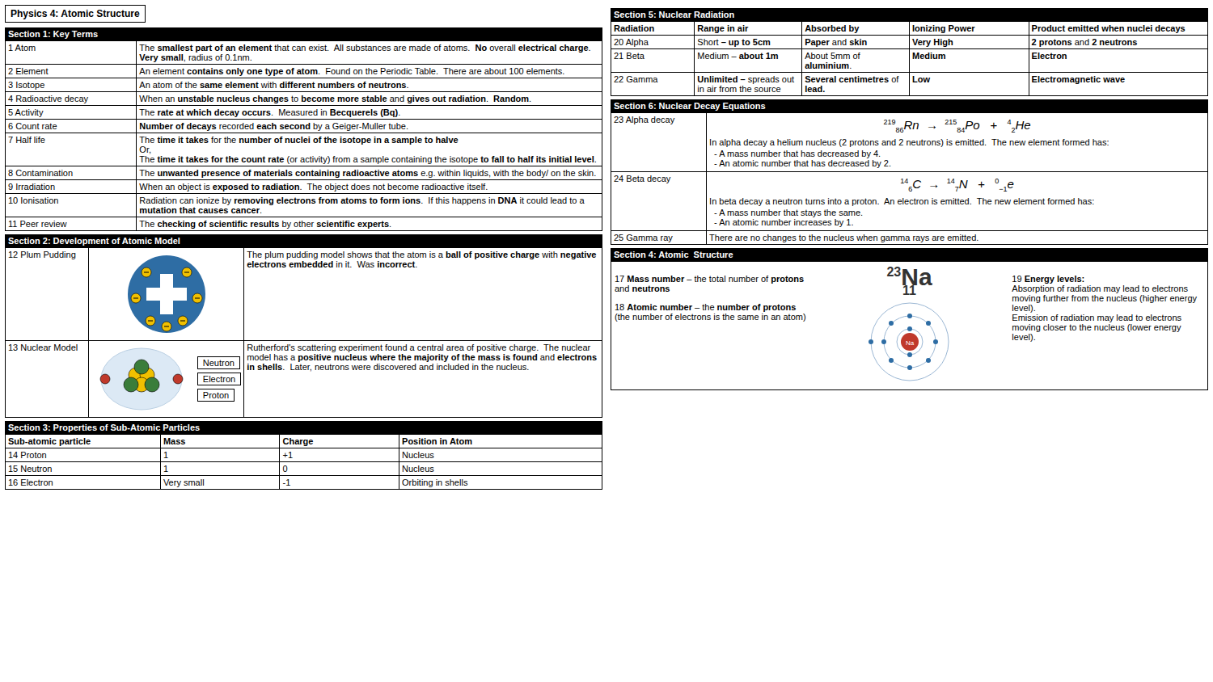Physics 4: Atomic Structure
Section 1: Key Terms
| 1 Atom | The smallest part of an element that can exist. All substances are made of atoms. No overall electrical charge . Very small , radius of 0.1nm. |
| 2 Element | An element contains only one type of atom . Found on the Periodic Table. There are about 100 elements. |
| 3 Isotope | An atom of the same element with different numbers of neutrons . |
| 4 Radioactive decay | When an unstable nucleus changes to become more stable and gives out radiation . Random . |
| 5 Activity | The rate at which decay occurs . Measured in Becquerels (Bq) . |
| 6 Count rate | Number of decays recorded each second by a Geiger-Muller tube. |
| 7 Half life | The time it takes for the number of nuclei of the isotope in a sample to halve Or, The time it takes for the count rate (or activity) from a sample containing the isotope to fall to half its initial level . |
| 8 Contamination | The unwanted presence of materials containing radioactive atoms e.g. within liquids, with the body/ on the skin. |
| 9 Irradiation | When an object is exposed to radiation . The object does not become radioactive itself. |
| 10 Ionisation | Radiation can ionize by removing electrons from atoms to form ions . If this happens in DNA it could lead to a mutation that causes cancer . |
| 11 Peer review | The checking of scientific results by other scientific experts . |
Section 2: Development of Atomic Model
| 12 Plum Pudding | | The plum pudding model shows that the atom is a ball of positive charge with negative electrons embedded in it. Was incorrect . |
| 13 Nuclear Model | Neutron Electron Proton | Rutherford's scattering experiment found a central area of positive charge. The nuclear model has a positive nucleus where the majority of the mass is found and electrons in shells . Later, neutrons were discovered and included in the nucleus. |
Section 3: Properties of Sub-Atomic Particles
| Sub-atomic particle | Mass | Charge | Position in Atom |
| --- | --- | --- | --- |
| 14 Proton | 1 | +1 | Nucleus |
| 15 Neutron | 1 | 0 | Nucleus |
| 16 Electron | Very small | -1 | Orbiting in shells |
Section 5: Nuclear Radiation
| Radiation | Range in air | Absorbed by | Ionizing Power | Product emitted when nuclei decays |
| --- | --- | --- | --- | --- |
| 20 Alpha | Short – up to 5cm | Paper and skin | Very High | 2 protons and 2 neutrons |
| 21 Beta | Medium – about 1m | About 5mm of aluminium . | Medium | Electron |
| 22 Gamma | Unlimited – spreads out in air from the source | Several centimetres of lead. | Low | Electromagnetic wave |
Section 6: Nuclear Decay Equations
| 23 Alpha decay | 219 86 Rn → 215 84 Po + 4 2 He In alpha decay a helium nucleus (2 protons and 2 neutrons) is emitted. The new element formed has: A mass number that has decreased by 4. An atomic number that has decreased by 2. |
| 24 Beta decay | 14 6 C → 14 7 N + 0 −1 e In beta decay a neutron turns into a proton. An electron is emitted. The new element formed has: A mass number that stays the same. An atomic number increases by 1. |
| 25 Gamma ray | There are no changes to the nucleus when gamma rays are emitted. |
Section 4: Atomic Structure
17 Mass number – the total number of protons and neutrons
18 Atomic number – the number of protons (the number of electrons is the same in an atom)
23 Na
11
Na
19 Energy levels:
Absorption of radiation may lead to electrons moving further from the nucleus (higher energy level).
Emission of radiation may lead to electrons moving closer to the nucleus (lower energy level).